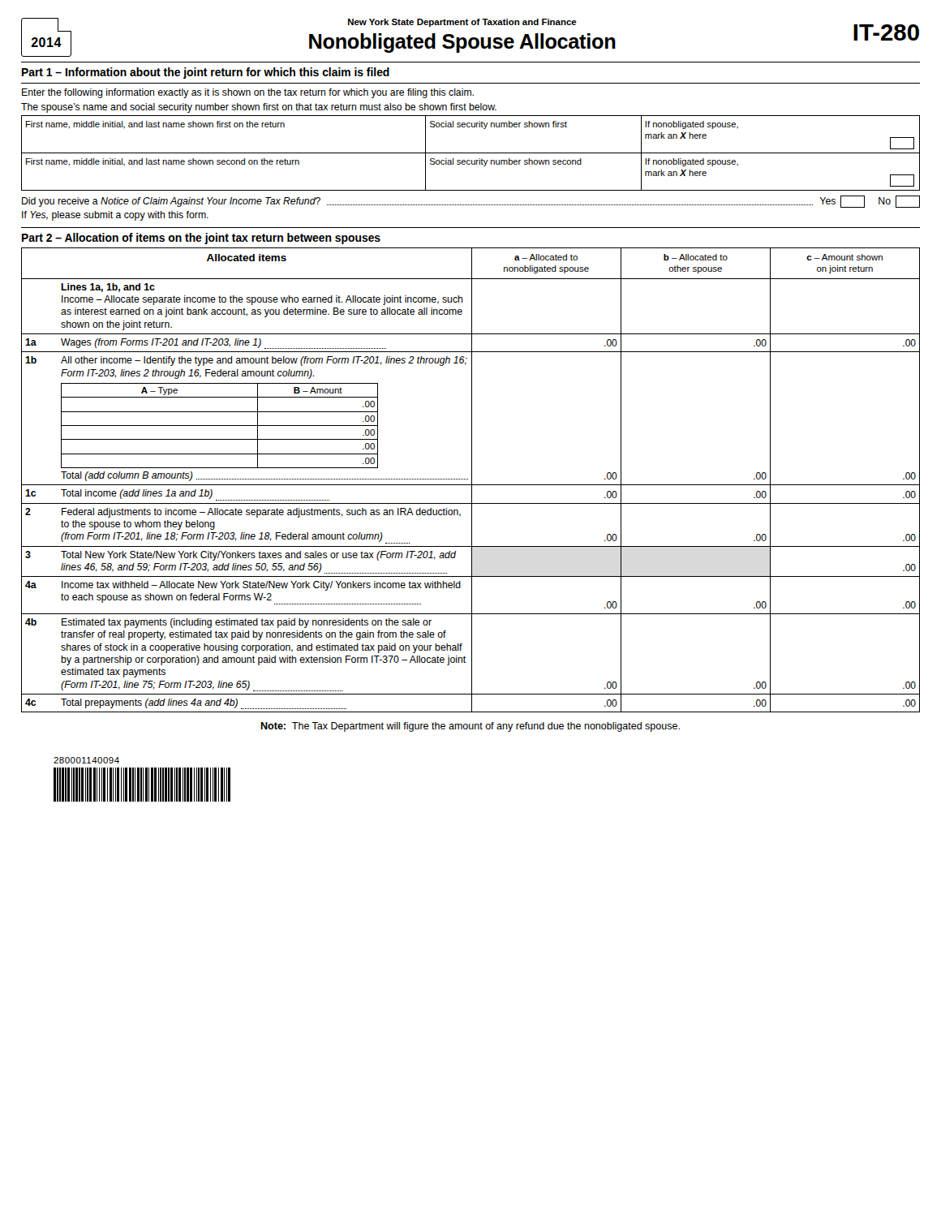2014
New York State Department of Taxation and Finance
Nonobligated Spouse Allocation
IT-280
Part 1 – Information about the joint return for which this claim is filed
Enter the following information exactly as it is shown on the tax return for which you are filing this claim.
The spouse’s name and social security number shown first on that tax return must also be shown first below.
| First name, middle initial, and last name shown first on the return | Social security number shown first | If nonobligated spouse, mark an X here |
| First name, middle initial, and last name shown second on the return | Social security number shown second | If nonobligated spouse, mark an X here |
Did you receive a Notice of Claim Against Your Income Tax Refund? Yes No
If Yes, please submit a copy with this form.
Part 2 – Allocation of items on the joint tax return between spouses
| Allocated items | a – Allocated to nonobligated spouse | b – Allocated to other spouse | c – Amount shown on joint return |
| --- | --- | --- | --- |
| | Lines 1a, 1b, and 1c Income – Allocate separate income to the spouse who earned it. Allocate joint income, such as interest earned on a joint bank account, as you determine. Be sure to allocate all income shown on the joint return. | | | |
| 1a | Wages (from Forms IT-201 and IT-203, line 1) | .00 | .00 | .00 |
| 1b | All other income – Identify the type and amount below (from Form IT-201, lines 2 through 16; Form IT-203, lines 2 through 16, Federal amount column). / A – Type / B – Amount / / --- / --- / / / .00 / / / .00 / / / .00 / / / .00 / / / .00 / Total (add column B amounts) | .00 | .00 | .00 |
| 1c | Total income (add lines 1a and 1b) | .00 | .00 | .00 |
| 2 | Federal adjustments to income – Allocate separate adjustments, such as an IRA deduction, to the spouse to whom they belong (from Form IT-201, line 18; Form IT-203, line 18, Federal amount column) | .00 | .00 | .00 |
| 3 | Total New York State/New York City/Yonkers taxes and sales or use tax (Form IT-201, add lines 46, 58, and 59; Form IT-203, add lines 50, 55, and 56) | | | .00 |
| 4a | Income tax withheld – Allocate New York State/New York City/ Yonkers income tax withheld to each spouse as shown on federal Forms W-2 | .00 | .00 | .00 |
| 4b | Estimated tax payments (including estimated tax paid by nonresidents on the sale or transfer of real property, estimated tax paid by nonresidents on the gain from the sale of shares of stock in a cooperative housing corporation, and estimated tax paid on your behalf by a partnership or corporation) and amount paid with extension Form IT-370 – Allocate joint estimated tax payments (Form IT-201, line 75; Form IT-203, line 65) | .00 | .00 | .00 |
| 4c | Total prepayments (add lines 4a and 4b) | .00 | .00 | .00 |
Note: The Tax Department will figure the amount of any refund due the nonobligated spouse.
280001140094